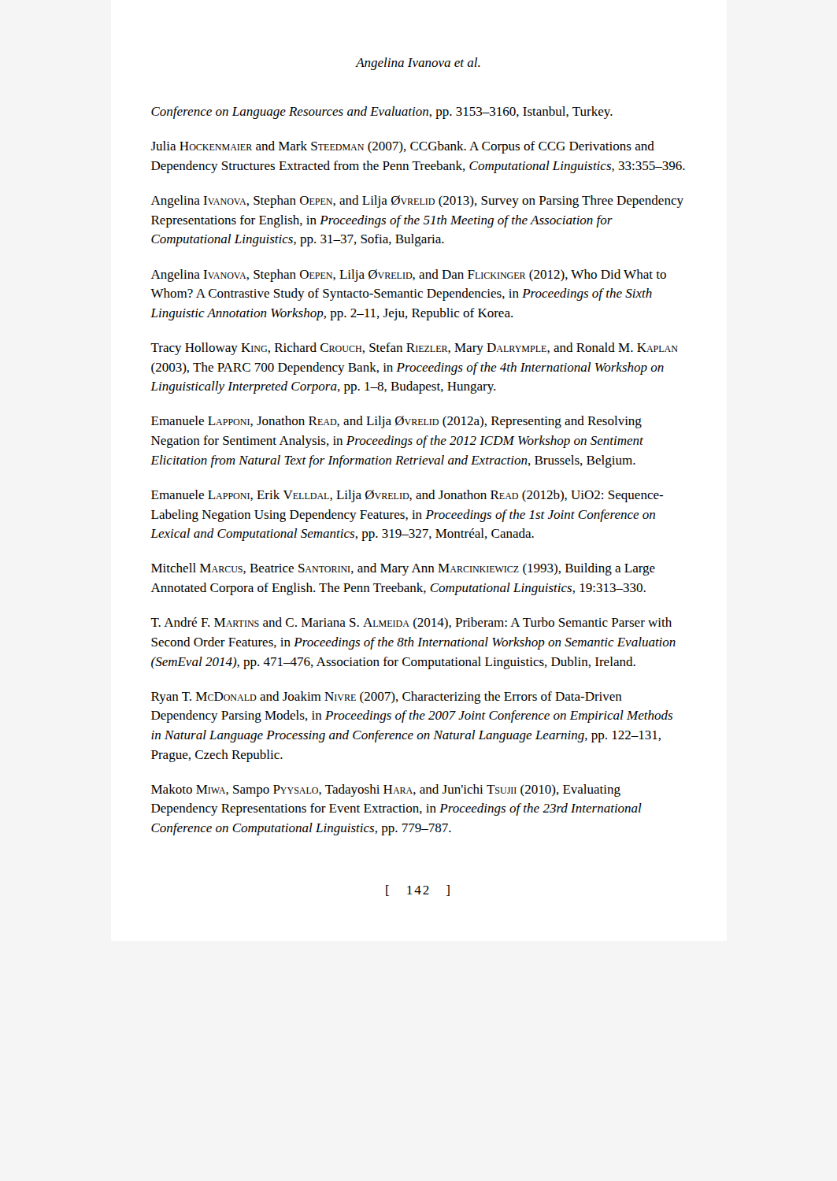Angelina Ivanova et al.
Conference on Language Resources and Evaluation, pp. 3153–3160, Istanbul, Turkey.
Julia Hockenmaier and Mark Steedman (2007), CCGbank. A Corpus of CCG Derivations and Dependency Structures Extracted from the Penn Treebank, Computational Linguistics, 33:355–396.
Angelina Ivanova, Stephan Oepen, and Lilja Øvrelid (2013), Survey on Parsing Three Dependency Representations for English, in Proceedings of the 51th Meeting of the Association for Computational Linguistics, pp. 31–37, Sofia, Bulgaria.
Angelina Ivanova, Stephan Oepen, Lilja Øvrelid, and Dan Flickinger (2012), Who Did What to Whom? A Contrastive Study of Syntacto-Semantic Dependencies, in Proceedings of the Sixth Linguistic Annotation Workshop, pp. 2–11, Jeju, Republic of Korea.
Tracy Holloway King, Richard Crouch, Stefan Riezler, Mary Dalrymple, and Ronald M. Kaplan (2003), The PARC 700 Dependency Bank, in Proceedings of the 4th International Workshop on Linguistically Interpreted Corpora, pp. 1–8, Budapest, Hungary.
Emanuele Lapponi, Jonathon Read, and Lilja Øvrelid (2012a), Representing and Resolving Negation for Sentiment Analysis, in Proceedings of the 2012 ICDM Workshop on Sentiment Elicitation from Natural Text for Information Retrieval and Extraction, Brussels, Belgium.
Emanuele Lapponi, Erik Velldal, Lilja Øvrelid, and Jonathon Read (2012b), UiO2: Sequence-Labeling Negation Using Dependency Features, in Proceedings of the 1st Joint Conference on Lexical and Computational Semantics, pp. 319–327, Montréal, Canada.
Mitchell Marcus, Beatrice Santorini, and Mary Ann Marcinkiewicz (1993), Building a Large Annotated Corpora of English. The Penn Treebank, Computational Linguistics, 19:313–330.
T. André F. Martins and C. Mariana S. Almeida (2014), Priberam: A Turbo Semantic Parser with Second Order Features, in Proceedings of the 8th International Workshop on Semantic Evaluation (SemEval 2014), pp. 471–476, Association for Computational Linguistics, Dublin, Ireland.
Ryan T. McDonald and Joakim Nivre (2007), Characterizing the Errors of Data-Driven Dependency Parsing Models, in Proceedings of the 2007 Joint Conference on Empirical Methods in Natural Language Processing and Conference on Natural Language Learning, pp. 122–131, Prague, Czech Republic.
Makoto Miwa, Sampo Pyysalo, Tadayoshi Hara, and Jun'ichi Tsujii (2010), Evaluating Dependency Representations for Event Extraction, in Proceedings of the 23rd International Conference on Computational Linguistics, pp. 779–787.
[ 142 ]